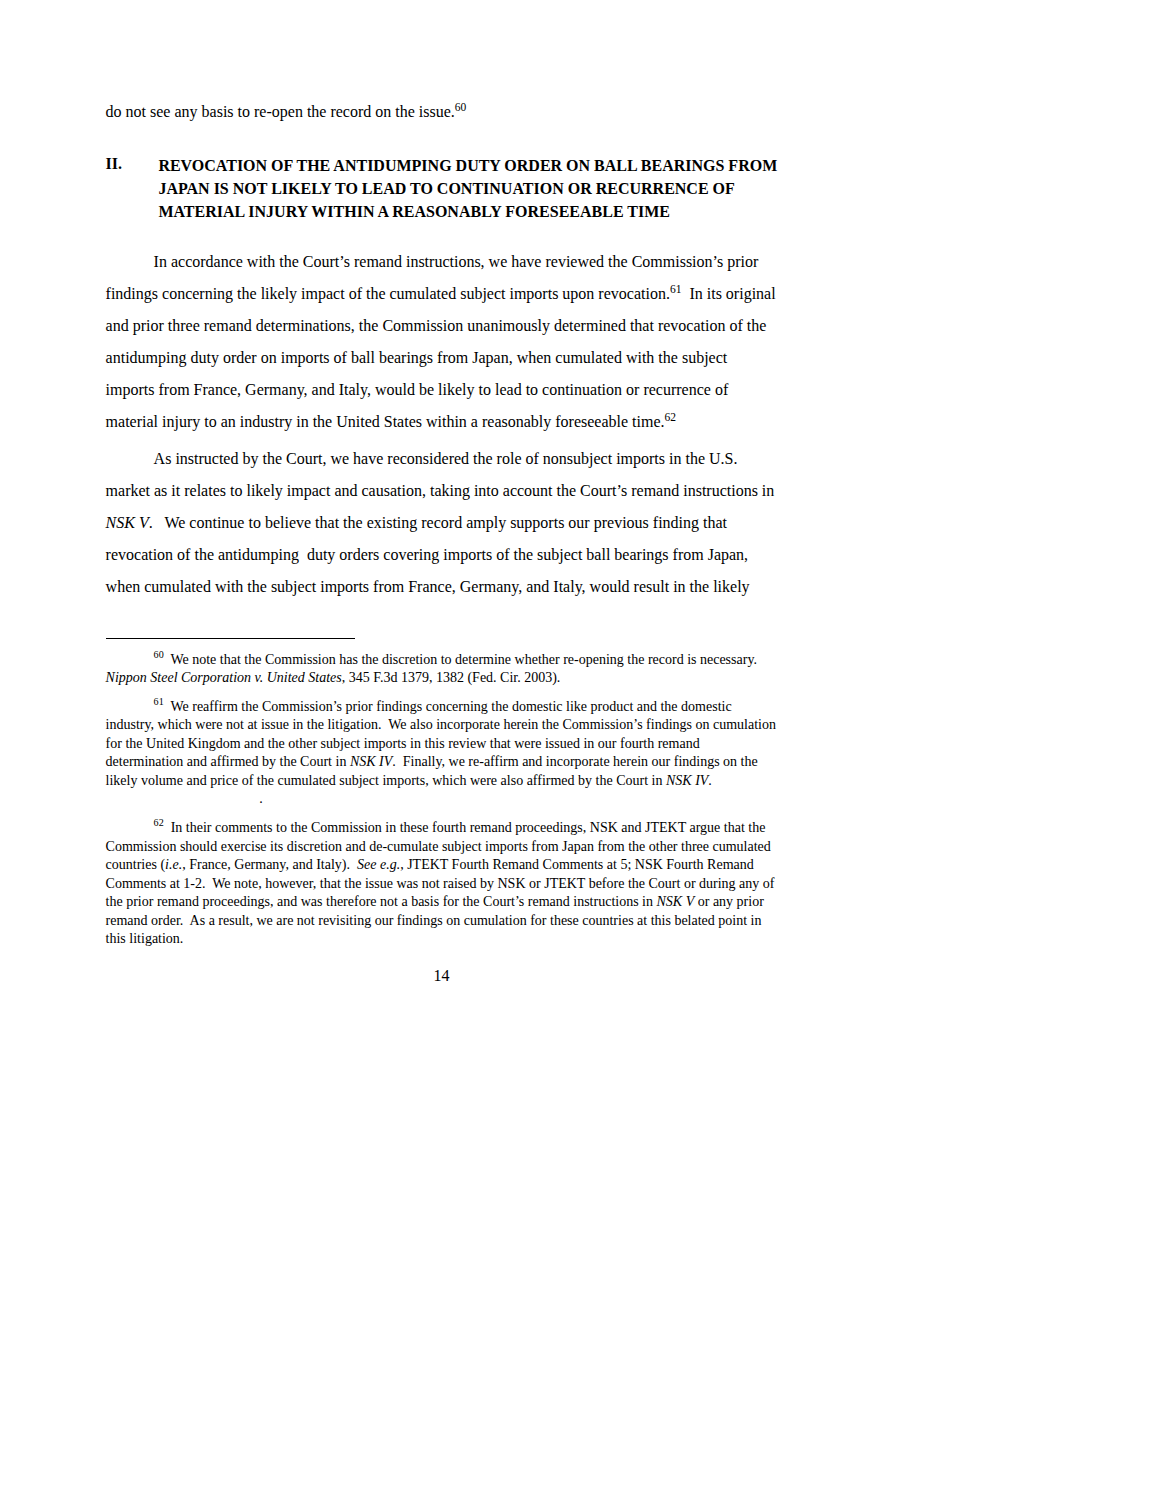do not see any basis to re-open the record on the issue.60
II.
REVOCATION OF THE ANTIDUMPING DUTY ORDER ON BALL BEARINGS FROM JAPAN IS NOT LIKELY TO LEAD TO CONTINUATION OR RECURRENCE OF MATERIAL INJURY WITHIN A REASONABLY FORESEEABLE TIME
In accordance with the Court’s remand instructions, we have reviewed the Commission’s prior findings concerning the likely impact of the cumulated subject imports upon revocation.61 In its original and prior three remand determinations, the Commission unanimously determined that revocation of the antidumping duty order on imports of ball bearings from Japan, when cumulated with the subject imports from France, Germany, and Italy, would be likely to lead to continuation or recurrence of material injury to an industry in the United States within a reasonably foreseeable time.62
As instructed by the Court, we have reconsidered the role of nonsubject imports in the U.S. market as it relates to likely impact and causation, taking into account the Court’s remand instructions in NSK V. We continue to believe that the existing record amply supports our previous finding that revocation of the antidumping duty orders covering imports of the subject ball bearings from Japan, when cumulated with the subject imports from France, Germany, and Italy, would result in the likely
60 We note that the Commission has the discretion to determine whether re-opening the record is necessary. Nippon Steel Corporation v. United States, 345 F.3d 1379, 1382 (Fed. Cir. 2003).
61 We reaffirm the Commission’s prior findings concerning the domestic like product and the domestic industry, which were not at issue in the litigation. We also incorporate herein the Commission’s findings on cumulation for the United Kingdom and the other subject imports in this review that were issued in our fourth remand determination and affirmed by the Court in NSK IV. Finally, we re-affirm and incorporate herein our findings on the likely volume and price of the cumulated subject imports, which were also affirmed by the Court in NSK IV. .
62 In their comments to the Commission in these fourth remand proceedings, NSK and JTEKT argue that the Commission should exercise its discretion and de-cumulate subject imports from Japan from the other three cumulated countries (i.e., France, Germany, and Italy). See e.g., JTEKT Fourth Remand Comments at 5; NSK Fourth Remand Comments at 1-2. We note, however, that the issue was not raised by NSK or JTEKT before the Court or during any of the prior remand proceedings, and was therefore not a basis for the Court’s remand instructions in NSK V or any prior remand order. As a result, we are not revisiting our findings on cumulation for these countries at this belated point in this litigation.
14